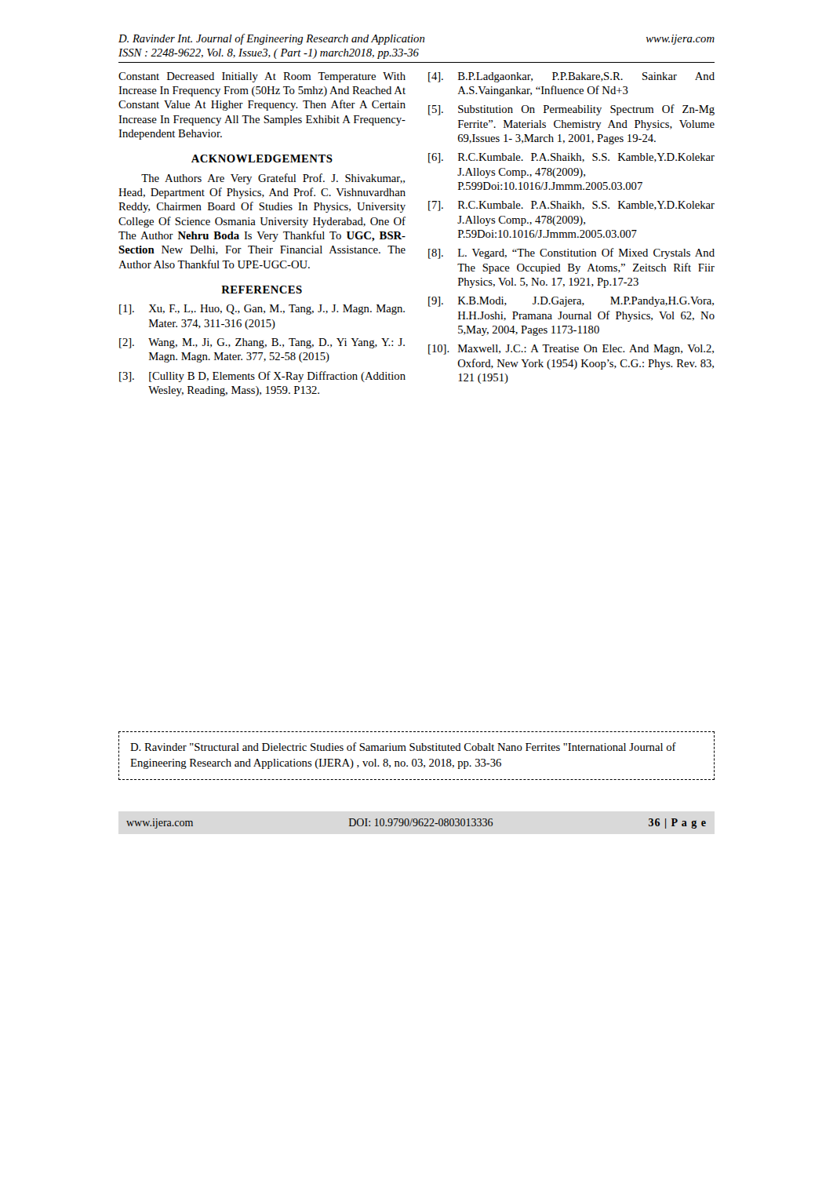D. Ravinder Int. Journal of Engineering Research and Application www.ijera.com
ISSN : 2248-9622, Vol. 8, Issue3, ( Part -1) march2018, pp.33-36
Constant Decreased Initially At Room Temperature With Increase In Frequency From (50Hz To 5mhz) And Reached At Constant Value At Higher Frequency. Then After A Certain Increase In Frequency All The Samples Exhibit A Frequency-Independent Behavior.
ACKNOWLEDGEMENTS
The Authors Are Very Grateful Prof. J. Shivakumar,, Head, Department Of Physics, And Prof. C. Vishnuvardhan Reddy, Chairmen Board Of Studies In Physics, University College Of Science Osmania University Hyderabad, One Of The Author Nehru Boda Is Very Thankful To UGC, BSR-Section New Delhi, For Their Financial Assistance. The Author Also Thankful To UPE-UGC-OU.
REFERENCES
[1]. Xu, F., L,. Huo, Q., Gan, M., Tang, J., J. Magn. Magn. Mater. 374, 311-316 (2015)
[2]. Wang, M., Ji, G., Zhang, B., Tang, D., Yi Yang, Y.: J. Magn. Magn. Mater. 377, 52-58 (2015)
[3].[Cullity B D, Elements Of X-Ray Diffraction (Addition Wesley, Reading, Mass), 1959. P132.
[4]. B.P.Ladgaonkar, P.P.Bakare,S.R. Sainkar And A.S.Vaingankar, “Influence Of Nd+3
[5]. Substitution On Permeability Spectrum Of Zn-Mg Ferrite”. Materials Chemistry And Physics, Volume 69,Issues 1- 3,March 1, 2001, Pages 19-24.
[6]. R.C.Kumbale. P.A.Shaikh, S.S. Kamble,Y.D.Kolekar J.Alloys Comp., 478(2009),
P.599Doi:10.1016/J.Jmmm.2005.03.007
[7]. R.C.Kumbale. P.A.Shaikh, S.S. Kamble,Y.D.Kolekar J.Alloys Comp., 478(2009),
P.59Doi:10.1016/J.Jmmm.2005.03.007
[8]. L. Vegard, “The Constitution Of Mixed Crystals And The Space Occupied By Atoms,” Zeitsch Rift Fiir Physics, Vol. 5, No. 17, 1921, Pp.17-23
[9]. K.B.Modi, J.D.Gajera, M.P.Pandya,H.G.Vora, H.H.Joshi, Pramana Journal Of Physics, Vol 62, No 5,May, 2004, Pages 1173-1180
[10]. Maxwell, J.C.: A Treatise On Elec. And Magn, Vol.2, Oxford, New York (1954) Koop’s, C.G.: Phys. Rev. 83, 121 (1951)
D. Ravinder "Structural and Dielectric Studies of Samarium Substituted Cobalt Nano Ferrites "International Journal of Engineering Research and Applications (IJERA) , vol. 8, no. 03, 2018, pp. 33-36
www.ijera.com
DOI: 10.9790/9622-0803013336
36 | P a g e